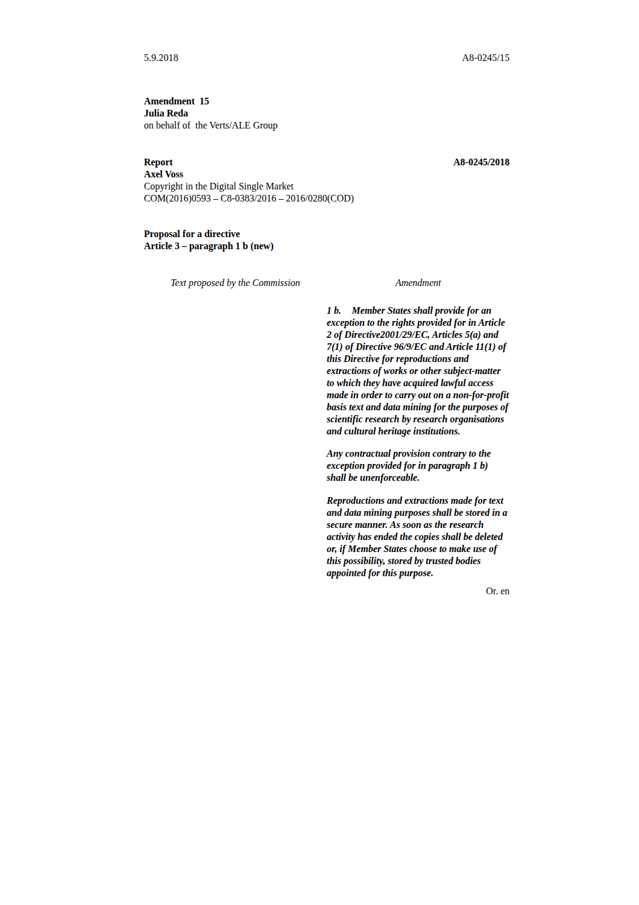5.9.2018
A8-0245/15
Amendment 15
Julia Reda
on behalf of the Verts/ALE Group
Report A8-0245/2018
Axel Voss
Copyright in the Digital Single Market
COM(2016)0593 – C8-0383/2016 – 2016/0280(COD)
Proposal for a directive
Article 3 – paragraph 1 b (new)
| Text proposed by the Commission | Amendment |
| --- | --- |
| | 1 b. Member States shall provide for an exception to the rights provided for in Article 2 of Directive2001/29/EC, Articles 5(a) and 7(1) of Directive 96/9/EC and Article 11(1) of this Directive for reproductions and extractions of works or other subject-matter to which they have acquired lawful access made in order to carry out on a non-for-profit basis text and data mining for the purposes of scientific research by research organisations and cultural heritage institutions. Any contractual provision contrary to the exception provided for in paragraph 1 b) shall be unenforceable. Reproductions and extractions made for text and data mining purposes shall be stored in a secure manner. As soon as the research activity has ended the copies shall be deleted or, if Member States choose to make use of this possibility, stored by trusted bodies appointed for this purpose. Or. en |